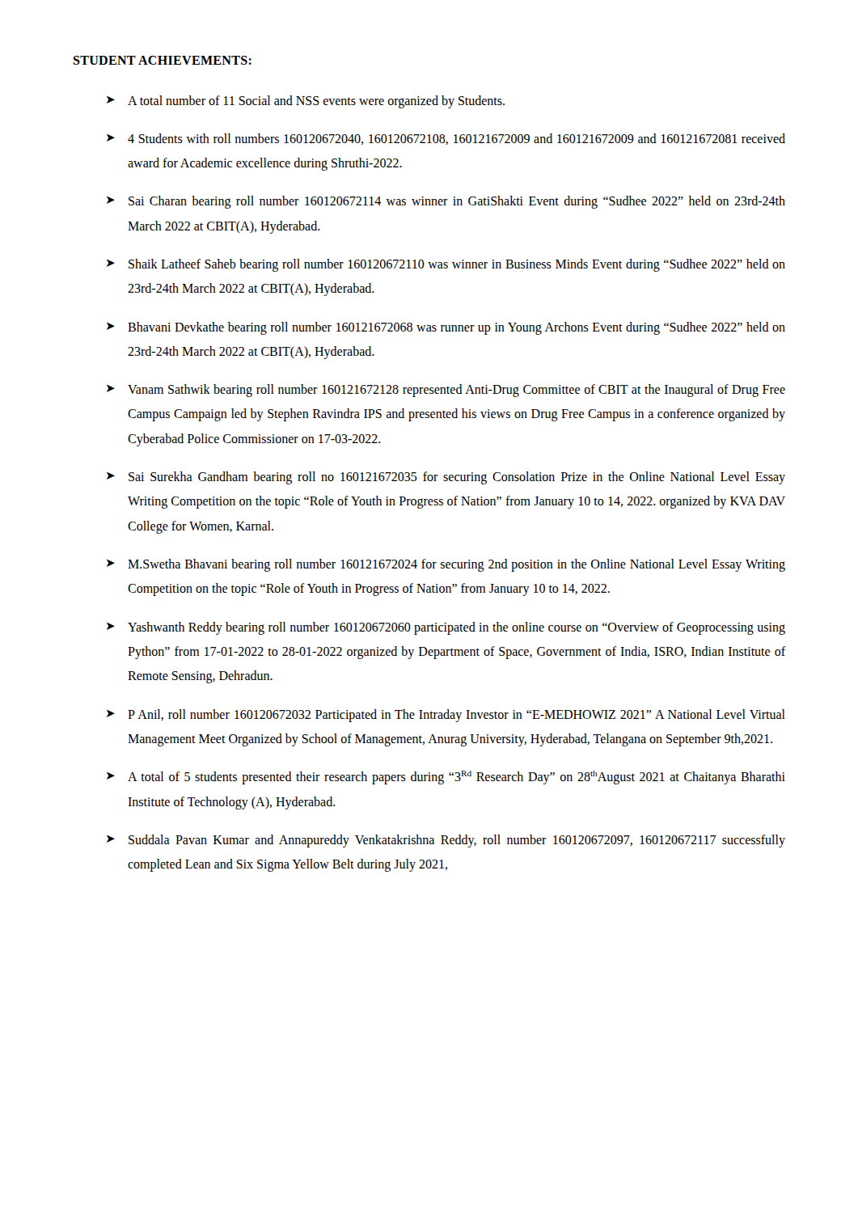STUDENT ACHIEVEMENTS:
A total number of 11 Social and NSS events were organized by Students.
4 Students with roll numbers 160120672040, 160120672108, 160121672009 and 160121672009 and 160121672081 received award for Academic excellence during Shruthi-2022.
Sai Charan bearing roll number 160120672114 was winner in GatiShakti Event during “Sudhee 2022” held on 23rd-24th March 2022 at CBIT(A), Hyderabad.
Shaik Latheef Saheb bearing roll number 160120672110 was winner in Business Minds Event during “Sudhee 2022” held on 23rd-24th March 2022 at CBIT(A), Hyderabad.
Bhavani Devkathe bearing roll number 160121672068 was runner up in Young Archons Event during “Sudhee 2022” held on 23rd-24th March 2022 at CBIT(A), Hyderabad.
Vanam Sathwik bearing roll number 160121672128 represented Anti-Drug Committee of CBIT at the Inaugural of Drug Free Campus Campaign led by Stephen Ravindra IPS and presented his views on Drug Free Campus in a conference organized by Cyberabad Police Commissioner on 17-03-2022.
Sai Surekha Gandham bearing roll no 160121672035 for securing Consolation Prize in the Online National Level Essay Writing Competition on the topic “Role of Youth in Progress of Nation” from January 10 to 14, 2022. organized by KVA DAV College for Women, Karnal.
M.Swetha Bhavani bearing roll number 160121672024 for securing 2nd position in the Online National Level Essay Writing Competition on the topic “Role of Youth in Progress of Nation” from January 10 to 14, 2022.
Yashwanth Reddy bearing roll number 160120672060 participated in the online course on “Overview of Geoprocessing using Python” from 17-01-2022 to 28-01-2022 organized by Department of Space, Government of India, ISRO, Indian Institute of Remote Sensing, Dehradun.
P Anil, roll number 160120672032 Participated in The Intraday Investor in “E-MEDHOWIZ 2021” A National Level Virtual Management Meet Organized by School of Management, Anurag University, Hyderabad, Telangana on September 9th,2021.
A total of 5 students presented their research papers during “3Rd Research Day” on 28thAugust 2021 at Chaitanya Bharathi Institute of Technology (A), Hyderabad.
Suddala Pavan Kumar and Annapureddy Venkatakrishna Reddy, roll number 160120672097, 160120672117 successfully completed Lean and Six Sigma Yellow Belt during July 2021,